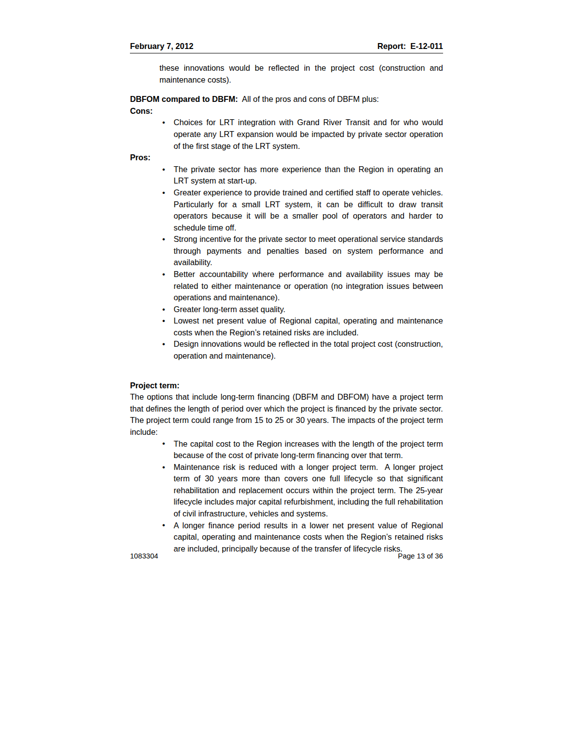February 7, 2012
Report: E-12-011
these innovations would be reflected in the project cost (construction and maintenance costs).
DBFOM compared to DBFM: All of the pros and cons of DBFM plus:
Cons:
Choices for LRT integration with Grand River Transit and for who would operate any LRT expansion would be impacted by private sector operation of the first stage of the LRT system.
Pros:
The private sector has more experience than the Region in operating an LRT system at start-up.
Greater experience to provide trained and certified staff to operate vehicles. Particularly for a small LRT system, it can be difficult to draw transit operators because it will be a smaller pool of operators and harder to schedule time off.
Strong incentive for the private sector to meet operational service standards through payments and penalties based on system performance and availability.
Better accountability where performance and availability issues may be related to either maintenance or operation (no integration issues between operations and maintenance).
Greater long-term asset quality.
Lowest net present value of Regional capital, operating and maintenance costs when the Region’s retained risks are included.
Design innovations would be reflected in the total project cost (construction, operation and maintenance).
Project term:
The options that include long-term financing (DBFM and DBFOM) have a project term that defines the length of period over which the project is financed by the private sector. The project term could range from 15 to 25 or 30 years. The impacts of the project term include:
The capital cost to the Region increases with the length of the project term because of the cost of private long-term financing over that term.
Maintenance risk is reduced with a longer project term. A longer project term of 30 years more than covers one full lifecycle so that significant rehabilitation and replacement occurs within the project term. The 25-year lifecycle includes major capital refurbishment, including the full rehabilitation of civil infrastructure, vehicles and systems.
A longer finance period results in a lower net present value of Regional capital, operating and maintenance costs when the Region’s retained risks are included, principally because of the transfer of lifecycle risks.
1083304
Page 13 of 36